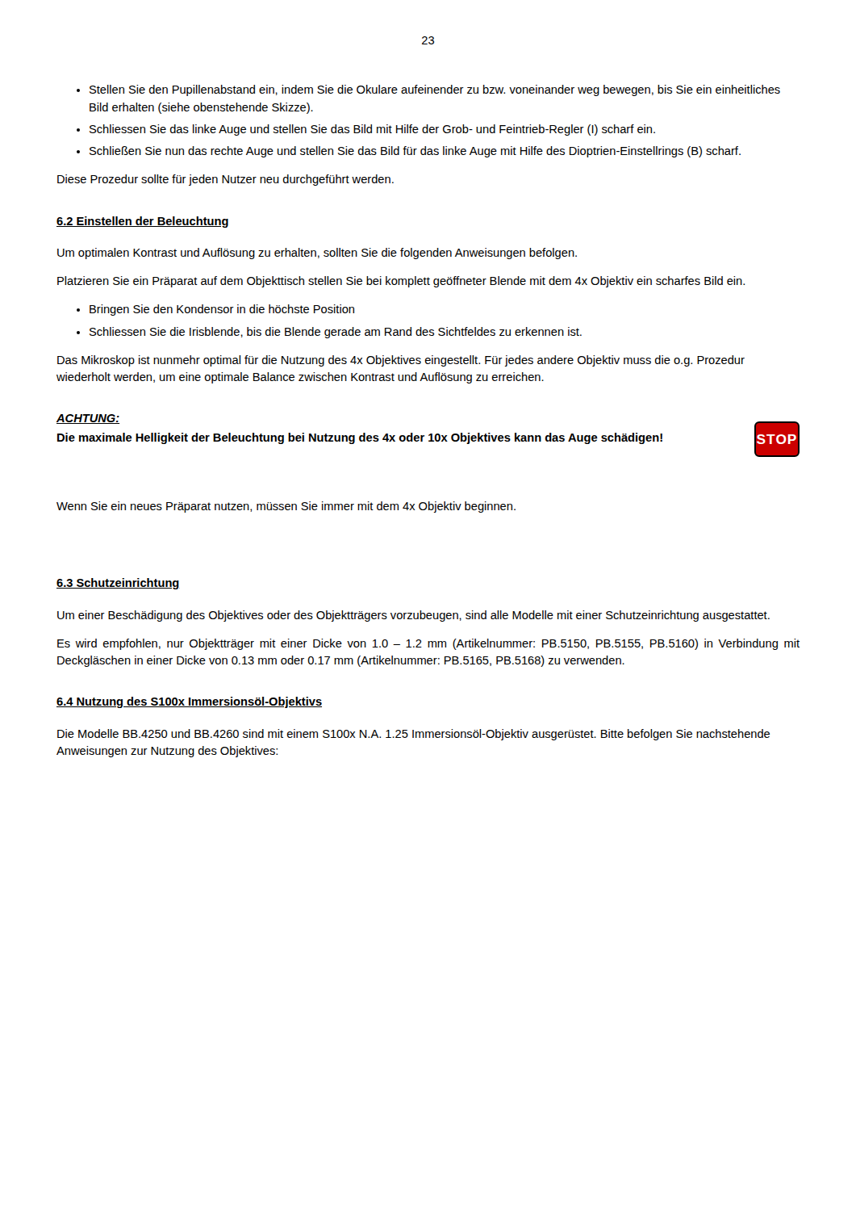23
Stellen Sie den Pupillenabstand ein, indem Sie die Okulare aufeinender zu bzw. voneinander weg bewegen, bis Sie ein einheitliches Bild erhalten (siehe obenstehende Skizze).
Schliessen Sie das linke Auge und stellen Sie das Bild mit Hilfe der Grob- und Feintrieb-Regler (I) scharf ein.
Schließen Sie nun das rechte Auge und stellen Sie das Bild für das linke Auge mit Hilfe des Dioptrien-Einstellrings (B) scharf.
Diese Prozedur sollte für jeden Nutzer neu durchgeführt werden.
6.2 Einstellen der Beleuchtung
Um optimalen Kontrast und Auflösung zu erhalten, sollten Sie die folgenden Anweisungen befolgen.
Platzieren Sie ein Präparat auf dem Objekttisch stellen Sie bei komplett geöffneter Blende mit dem 4x Objektiv ein scharfes Bild ein.
Bringen Sie den Kondensor in die höchste Position
Schliessen Sie die Irisblende, bis die Blende gerade am Rand des Sichtfeldes zu erkennen ist.
Das Mikroskop ist nunmehr optimal für die Nutzung des 4x Objektives eingestellt. Für jedes andere Objektiv muss die o.g. Prozedur wiederholt werden, um eine optimale Balance zwischen Kontrast und Auflösung zu erreichen.
ACHTUNG:
STOP
Die maximale Helligkeit der Beleuchtung bei Nutzung des 4x oder 10x Objektives kann das Auge schädigen!
Wenn Sie ein neues Präparat nutzen, müssen Sie immer mit dem 4x Objektiv beginnen.
6.3 Schutzeinrichtung
Um einer Beschädigung des Objektives oder des Objektträgers vorzubeugen, sind alle Modelle mit einer Schutzeinrichtung ausgestattet.
Es wird empfohlen, nur Objektträger mit einer Dicke von 1.0 – 1.2 mm (Artikelnummer: PB.5150, PB.5155, PB.5160) in Verbindung mit Deckgläschen in einer Dicke von 0.13 mm oder 0.17 mm (Artikelnummer: PB.5165, PB.5168) zu verwenden.
6.4 Nutzung des S100x Immersionsöl-Objektivs
Die Modelle BB.4250 und BB.4260 sind mit einem S100x N.A. 1.25 Immersionsöl-Objektiv ausgerüstet. Bitte befolgen Sie nachstehende Anweisungen zur Nutzung des Objektives: